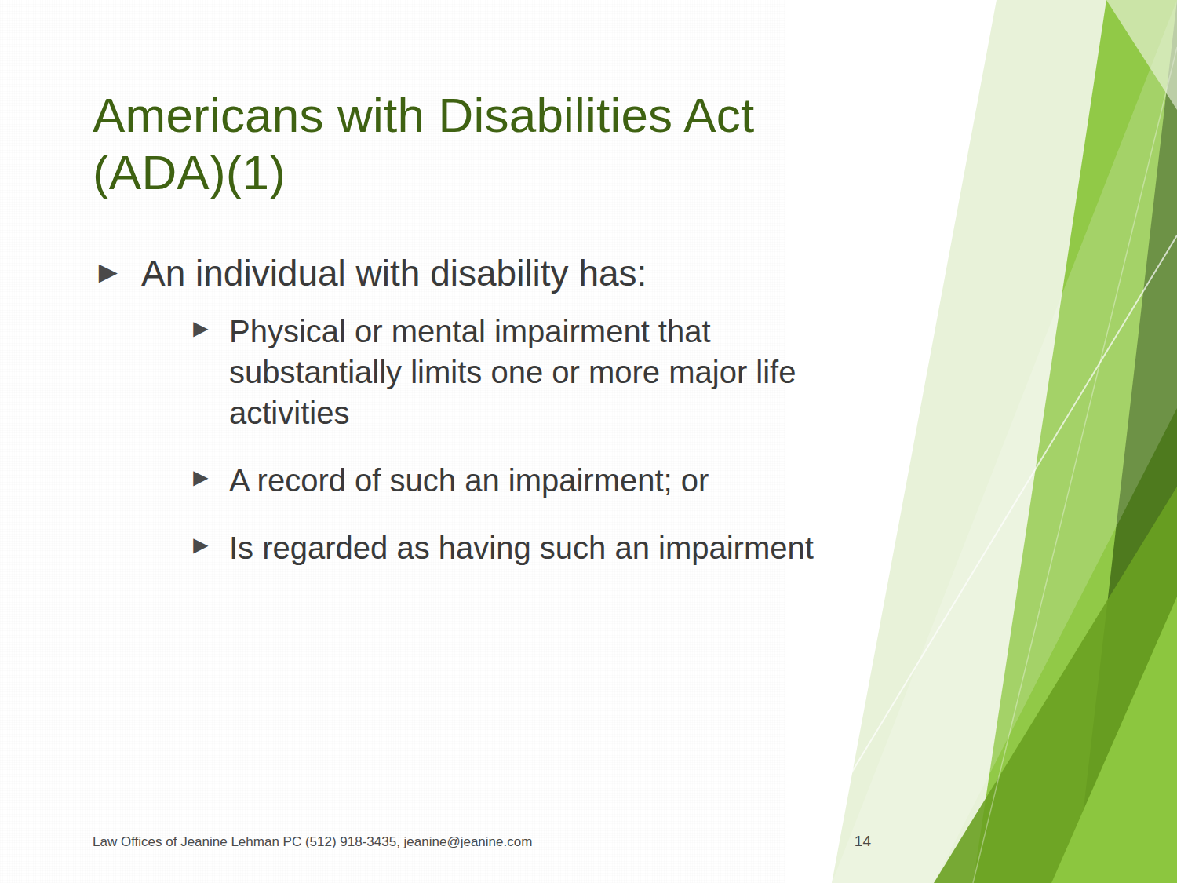Americans with Disabilities Act (ADA)(1)
►An individual with disability has:
►Physical or mental impairment that substantially limits one or more major life activities
►A record of such an impairment; or
►Is regarded as having such an impairment
Law Offices of Jeanine Lehman PC (512) 918-3435, jeanine@jeanine.com
14